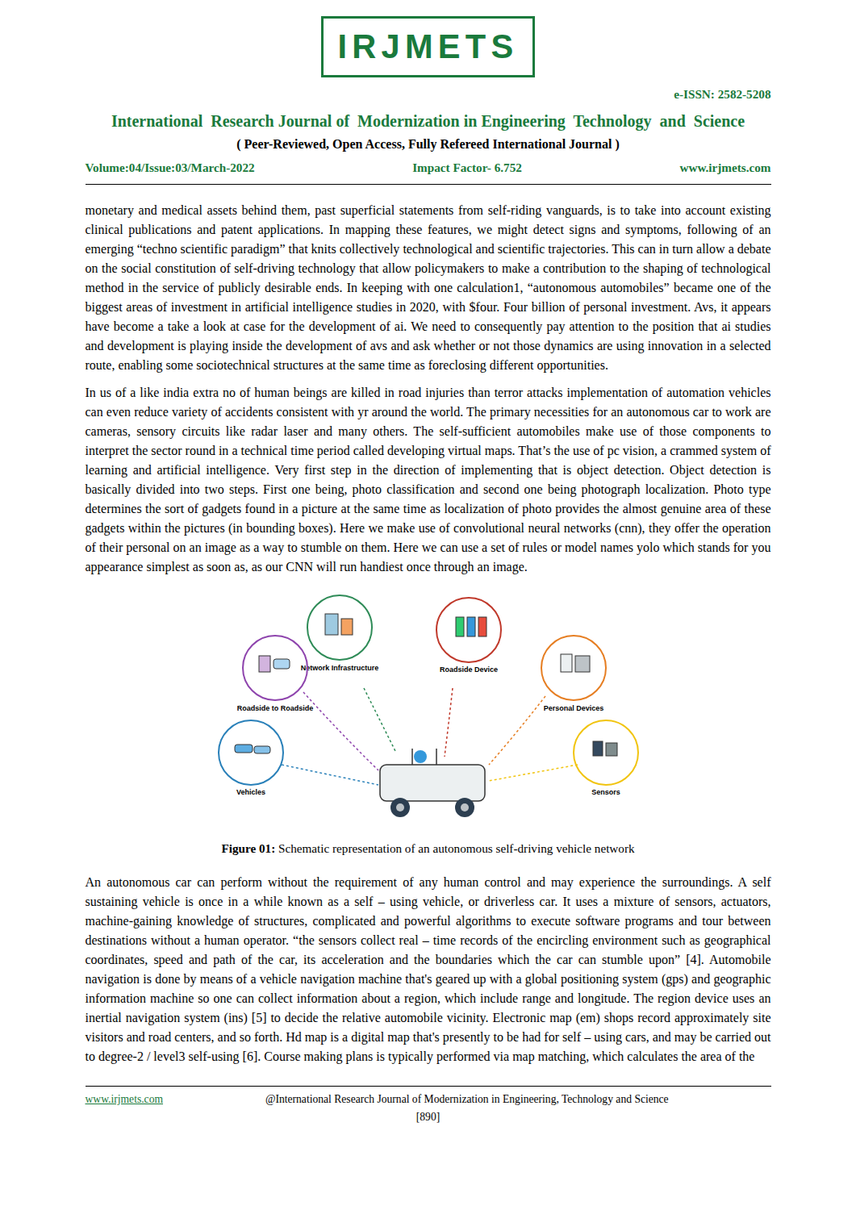IRJMETS
e-ISSN: 2582-5208
International Research Journal of Modernization in Engineering Technology and Science
( Peer-Reviewed, Open Access, Fully Refereed International Journal )
Volume:04/Issue:03/March-2022 Impact Factor- 6.752 www.irjmets.com
monetary and medical assets behind them, past superficial statements from self-riding vanguards, is to take into account existing clinical publications and patent applications. In mapping these features, we might detect signs and symptoms, following of an emerging “techno scientific paradigm” that knits collectively technological and scientific trajectories. This can in turn allow a debate on the social constitution of self-driving technology that allow policymakers to make a contribution to the shaping of technological method in the service of publicly desirable ends. In keeping with one calculation1, “autonomous automobiles” became one of the biggest areas of investment in artificial intelligence studies in 2020, with $four. Four billion of personal investment. Avs, it appears have become a take a look at case for the development of ai. We need to consequently pay attention to the position that ai studies and development is playing inside the development of avs and ask whether or not those dynamics are using innovation in a selected route, enabling some sociotechnical structures at the same time as foreclosing different opportunities.
In us of a like india extra no of human beings are killed in road injuries than terror attacks implementation of automation vehicles can even reduce variety of accidents consistent with yr around the world. The primary necessities for an autonomous car to work are cameras, sensory circuits like radar laser and many others. The self-sufficient automobiles make use of those components to interpret the sector round in a technical time period called developing virtual maps. That’s the use of pc vision, a crammed system of learning and artificial intelligence. Very first step in the direction of implementing that is object detection. Object detection is basically divided into two steps. First one being, photo classification and second one being photograph localization. Photo type determines the sort of gadgets found in a picture at the same time as localization of photo provides the almost genuine area of these gadgets within the pictures (in bounding boxes). Here we make use of convolutional neural networks (cnn), they offer the operation of their personal on an image as a way to stumble on them. Here we can use a set of rules or model names yolo which stands for you appearance simplest as soon as, as our CNN will run handiest once through an image.
Schematic representation of an autonomous self-driving vehicle network A central self-driving vehicle at the bottom center is surrounded by six circular nodes: Network Infrastructure (top center), Roadside Device (top right), Personal Devices (right), Sensors (bottom right), Vehicles (bottom left), and Roadside to Roadside (left). Wireless signal arcs connect the vehicle to each node. Network Infrastructure Roadside Device Personal Devices Sensors Vehicles Roadside to Roadside
Figure 01: Schematic representation of an autonomous self-driving vehicle network
An autonomous car can perform without the requirement of any human control and may experience the surroundings. A self sustaining vehicle is once in a while known as a self – using vehicle, or driverless car. It uses a mixture of sensors, actuators, machine-gaining knowledge of structures, complicated and powerful algorithms to execute software programs and tour between destinations without a human operator. “the sensors collect real – time records of the encircling environment such as geographical coordinates, speed and path of the car, its acceleration and the boundaries which the car can stumble upon” [4]. Automobile navigation is done by means of a vehicle navigation machine that's geared up with a global positioning system (gps) and geographic information machine so one can collect information about a region, which include range and longitude. The region device uses an inertial navigation system (ins) [5] to decide the relative automobile vicinity. Electronic map (em) shops record approximately site visitors and road centers, and so forth. Hd map is a digital map that's presently to be had for self – using cars, and may be carried out to degree-2 / level3 self-using [6]. Course making plans is typically performed via map matching, which calculates the area of the
www.irjmets.com @International Research Journal of Modernization in Engineering, Technology and Science
[890]